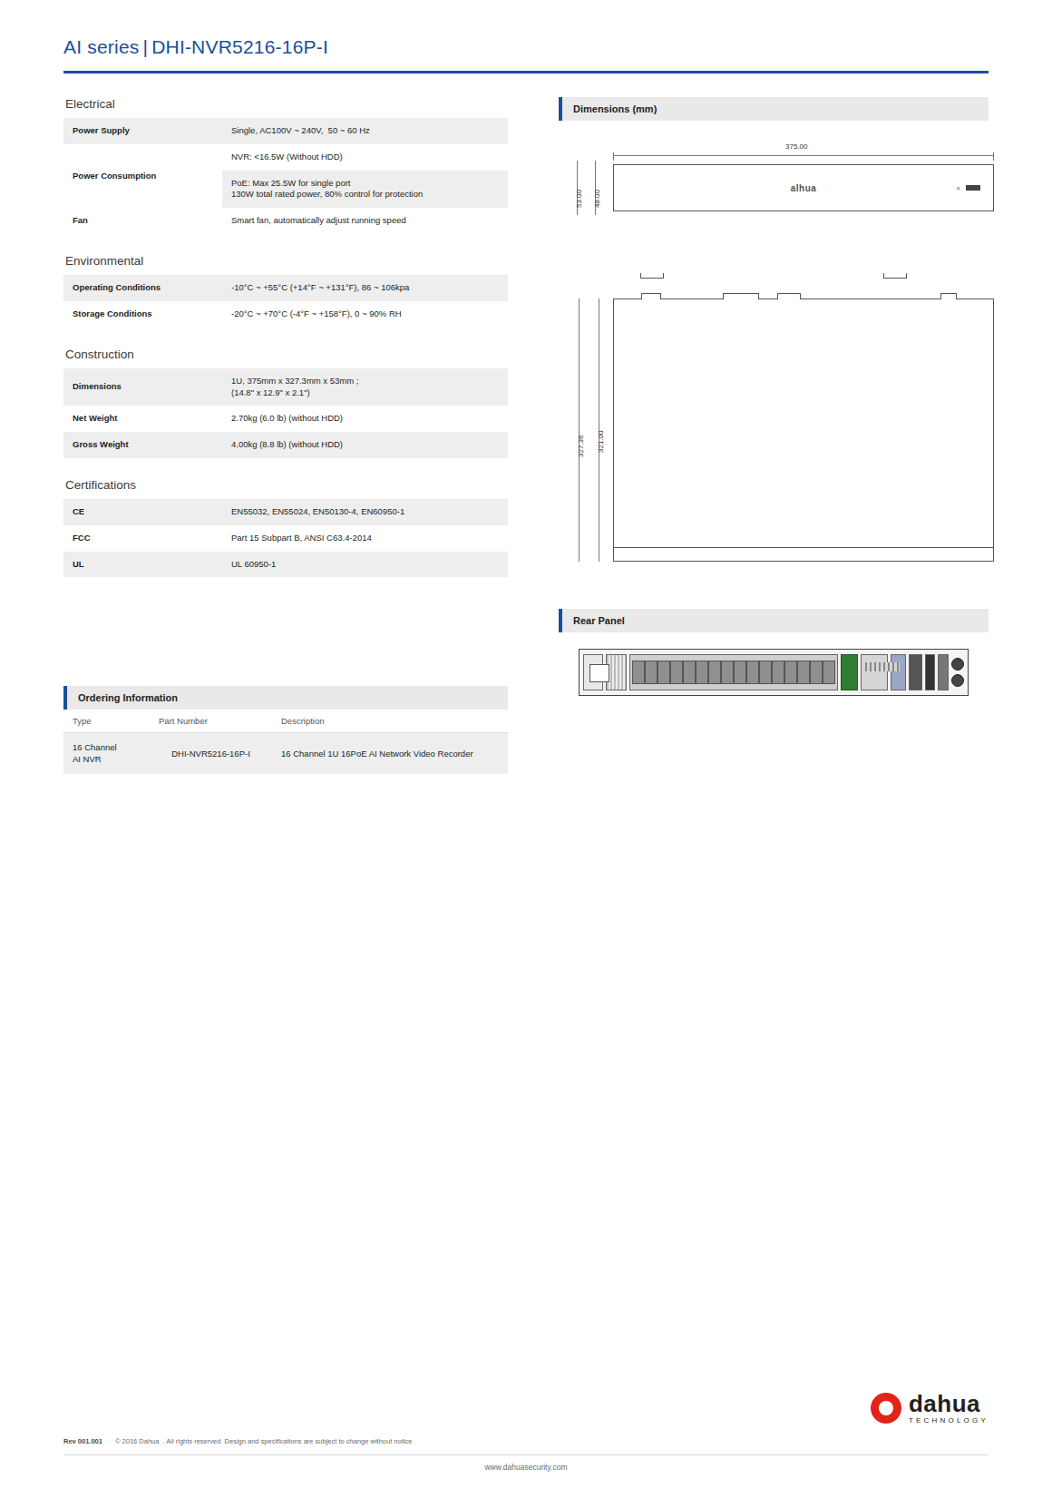AI series|DHI-NVR5216-16P-I
Electrical
| Power Supply | Single, AC100V ~ 240V, 50 ~ 60 Hz |
| Power Consumption | NVR: <16.5W (Without HDD) |
| PoE: Max 25.5W for single port 130W total rated power, 80% control for protection |
| Fan | Smart fan, automatically adjust running speed |
Environmental
| Operating Conditions | -10°C ~ +55°C (+14°F ~ +131°F), 86 ~ 106kpa |
| Storage Conditions | -20°C ~ +70°C (-4°F ~ +158°F), 0 ~ 90% RH |
Construction
| Dimensions | 1U, 375mm x 327.3mm x 53mm ; (14.8" x 12.9" x 2.1") |
| Net Weight | 2.70kg (6.0 lb) (without HDD) |
| Gross Weight | 4.00kg (8.8 lb) (without HDD) |
Certifications
| CE | EN55032, EN55024, EN50130-4, EN60950-1 |
| FCC | Part 15 Subpart B, ANSI C63.4-2014 |
| UL | UL 60950-1 |
Ordering Information
| Type | Part Number | Description |
| --- | --- | --- |
| 16 Channel AI NVR | DHI-NVR5216-16P-I | 16 Channel 1U 16PoE AI Network Video Recorder |
Dimensions (mm)
375.00
53.00
48.00
alhua
×
327.36
321.00
Rear Panel
dahua
TECHNOLOGY
Rev 001.001 © 2016 Dahua . All rights reserved. Design and specifications are subject to change without notice
www.dahuasecurity.com